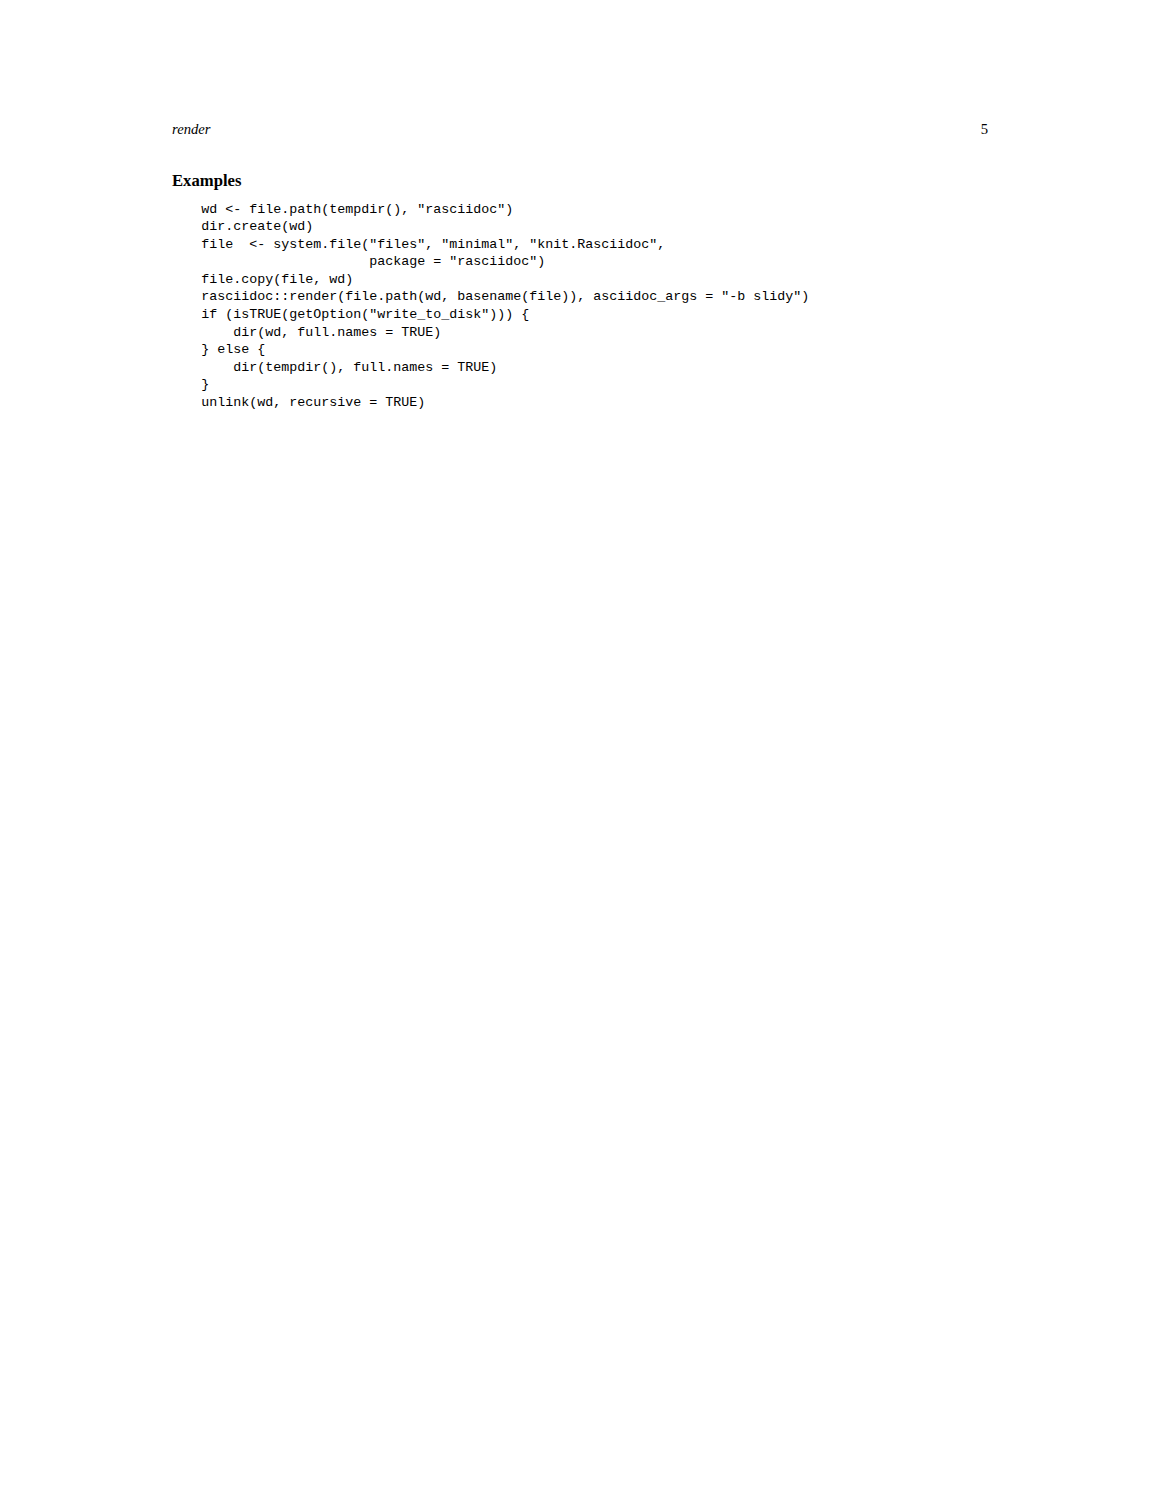render 5
Examples
wd <- file.path(tempdir(), "rasciidoc")
dir.create(wd)
file  <- system.file("files", "minimal", "knit.Rasciidoc",
                     package = "rasciidoc")
file.copy(file, wd)
rasciidoc::render(file.path(wd, basename(file)), asciidoc_args = "-b slidy")
if (isTRUE(getOption("write_to_disk"))) {
    dir(wd, full.names = TRUE)
} else {
    dir(tempdir(), full.names = TRUE)
}
unlink(wd, recursive = TRUE)